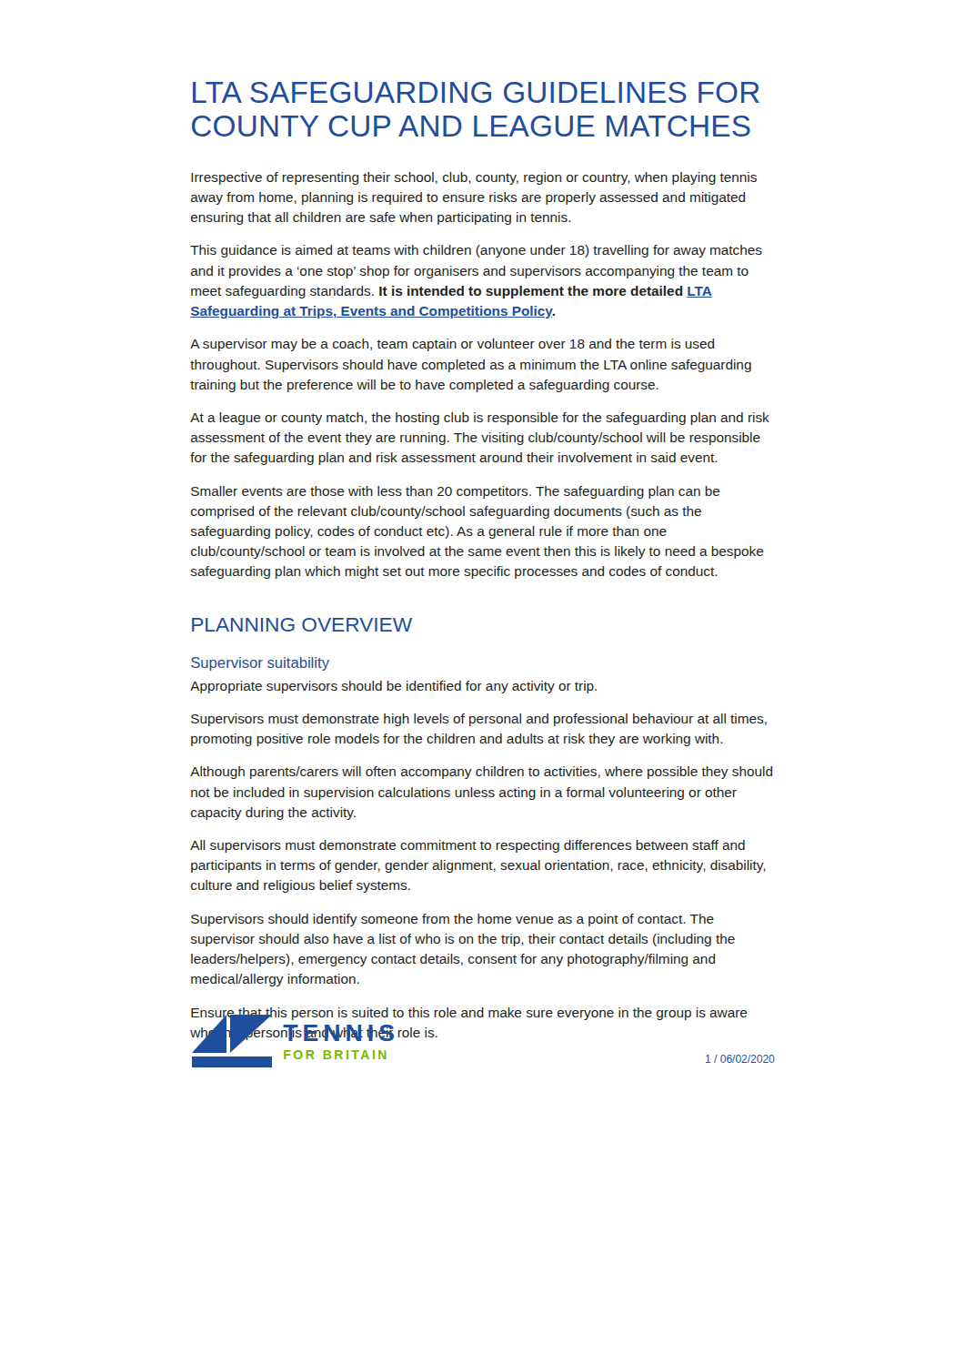LTA SAFEGUARDING GUIDELINES FOR COUNTY CUP AND LEAGUE MATCHES
Irrespective of representing their school, club, county, region or country, when playing tennis away from home, planning is required to ensure risks are properly assessed and mitigated ensuring that all children are safe when participating in tennis.
This guidance is aimed at teams with children (anyone under 18) travelling for away matches and it provides a ‘one stop’ shop for organisers and supervisors accompanying the team to meet safeguarding standards. It is intended to supplement the more detailed LTA Safeguarding at Trips, Events and Competitions Policy.
A supervisor may be a coach, team captain or volunteer over 18 and the term is used throughout. Supervisors should have completed as a minimum the LTA online safeguarding training but the preference will be to have completed a safeguarding course.
At a league or county match, the hosting club is responsible for the safeguarding plan and risk assessment of the event they are running. The visiting club/county/school will be responsible for the safeguarding plan and risk assessment around their involvement in said event.
Smaller events are those with less than 20 competitors. The safeguarding plan can be comprised of the relevant club/county/school safeguarding documents (such as the safeguarding policy, codes of conduct etc). As a general rule if more than one club/county/school or team is involved at the same event then this is likely to need a bespoke safeguarding plan which might set out more specific processes and codes of conduct.
PLANNING OVERVIEW
Supervisor suitability
Appropriate supervisors should be identified for any activity or trip.
Supervisors must demonstrate high levels of personal and professional behaviour at all times, promoting positive role models for the children and adults at risk they are working with.
Although parents/carers will often accompany children to activities, where possible they should not be included in supervision calculations unless acting in a formal volunteering or other capacity during the activity.
All supervisors must demonstrate commitment to respecting differences between staff and participants in terms of gender, gender alignment, sexual orientation, race, ethnicity, disability, culture and religious belief systems.
Supervisors should identify someone from the home venue as a point of contact. The supervisor should also have a list of who is on the trip, their contact details (including the leaders/helpers), emergency contact details, consent for any photography/filming and medical/allergy information.
Ensure that this person is suited to this role and make sure everyone in the group is aware who this person is and what their role is.
TENNIS
FOR BRITAIN
1 / 06/02/2020